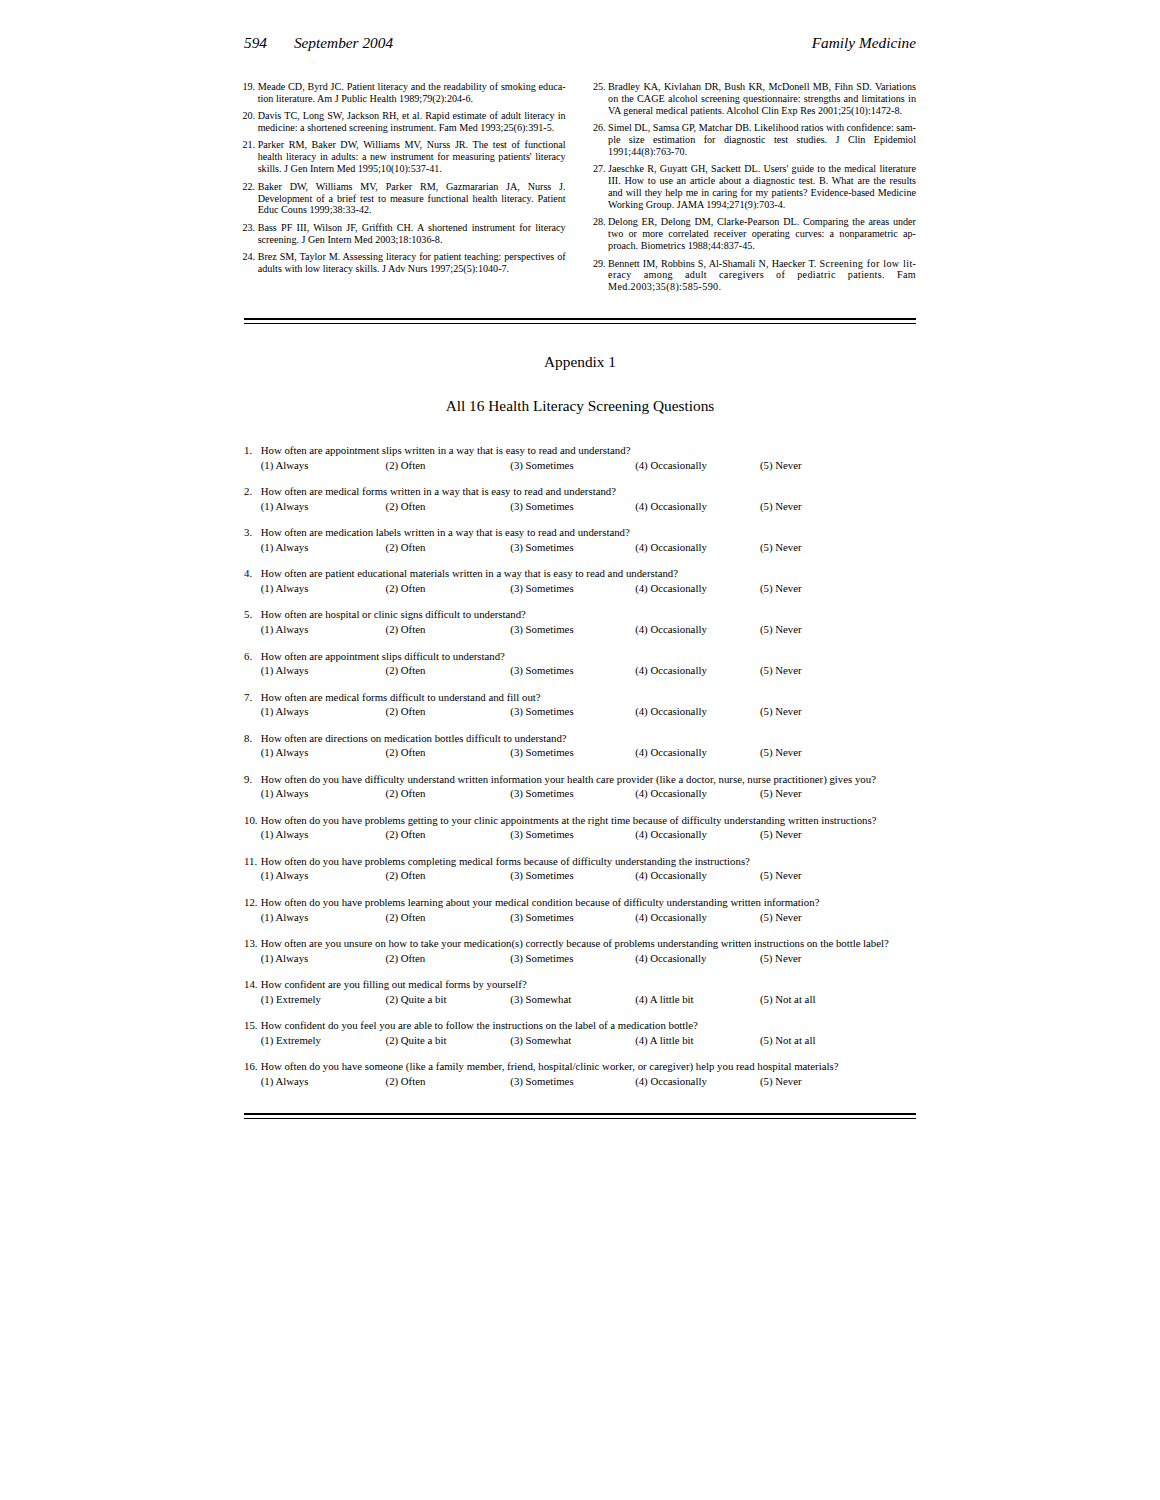594 September 2004
Family Medicine
Meade CD, Byrd JC. Patient literacy and the readability of smoking education literature. Am J Public Health 1989;79(2):204-6.
Davis TC, Long SW, Jackson RH, et al. Rapid estimate of adult literacy in medicine: a shortened screening instrument. Fam Med 1993;25(6):391-5.
Parker RM, Baker DW, Williams MV, Nurss JR. The test of functional health literacy in adults: a new instrument for measuring patients' literacy skills. J Gen Intern Med 1995;10(10):537-41.
Baker DW, Williams MV, Parker RM, Gazmararian JA, Nurss J. Development of a brief test to measure functional health literacy. Patient Educ Couns 1999;38:33-42.
Bass PF III, Wilson JF, Griffith CH. A shortened instrument for literacy screening. J Gen Intern Med 2003;18:1036-8.
Brez SM, Taylor M. Assessing literacy for patient teaching: perspectives of adults with low literacy skills. J Adv Nurs 1997;25(5):1040-7.
Bradley KA, Kivlahan DR, Bush KR, McDonell MB, Fihn SD. Variations on the CAGE alcohol screening questionnaire: strengths and limitations in VA general medical patients. Alcohol Clin Exp Res 2001;25(10):1472-8.
Simel DL, Samsa GP, Matchar DB. Likelihood ratios with confidence: sample size estimation for diagnostic test studies. J Clin Epidemiol 1991;44(8):763-70.
Jaeschke R, Guyatt GH, Sackett DL. Users' guide to the medical literature III. How to use an article about a diagnostic test. B. What are the results and will they help me in caring for my patients? Evidence-based Medicine Working Group. JAMA 1994;271(9):703-4.
Delong ER, Delong DM, Clarke-Pearson DL. Comparing the areas under two or more correlated receiver operating curves: a nonparametric approach. Biometrics 1988;44:837-45.
Bennett IM, Robbins S, Al-Shamali N, Haecker T. Screening for low literacy among adult caregivers of pediatric patients. Fam Med.2003;35(8):585-590.
Appendix 1
All 16 Health Literacy Screening Questions
1. How often are appointment slips written in a way that is easy to read and understand? (1) Always(2) Often(3) Sometimes(4) Occasionally(5) Never
2. How often are medical forms written in a way that is easy to read and understand? (1) Always(2) Often(3) Sometimes(4) Occasionally(5) Never
3. How often are medication labels written in a way that is easy to read and understand? (1) Always(2) Often(3) Sometimes(4) Occasionally(5) Never
4. How often are patient educational materials written in a way that is easy to read and understand? (1) Always(2) Often(3) Sometimes(4) Occasionally(5) Never
5. How often are hospital or clinic signs difficult to understand? (1) Always(2) Often(3) Sometimes(4) Occasionally(5) Never
6. How often are appointment slips difficult to understand? (1) Always(2) Often(3) Sometimes(4) Occasionally(5) Never
7. How often are medical forms difficult to understand and fill out? (1) Always(2) Often(3) Sometimes(4) Occasionally(5) Never
8. How often are directions on medication bottles difficult to understand? (1) Always(2) Often(3) Sometimes(4) Occasionally(5) Never
9. How often do you have difficulty understand written information your health care provider (like a doctor, nurse, nurse practitioner) gives you? (1) Always(2) Often(3) Sometimes(4) Occasionally(5) Never
10. How often do you have problems getting to your clinic appointments at the right time because of difficulty understanding written instructions? (1) Always(2) Often(3) Sometimes(4) Occasionally(5) Never
11. How often do you have problems completing medical forms because of difficulty understanding the instructions? (1) Always(2) Often(3) Sometimes(4) Occasionally(5) Never
12. How often do you have problems learning about your medical condition because of difficulty understanding written information? (1) Always(2) Often(3) Sometimes(4) Occasionally(5) Never
13. How often are you unsure on how to take your medication(s) correctly because of problems understanding written instructions on the bottle label? (1) Always(2) Often(3) Sometimes(4) Occasionally(5) Never
14. How confident are you filling out medical forms by yourself? (1) Extremely(2) Quite a bit(3) Somewhat(4) A little bit(5) Not at all
15. How confident do you feel you are able to follow the instructions on the label of a medication bottle? (1) Extremely(2) Quite a bit(3) Somewhat(4) A little bit(5) Not at all
16. How often do you have someone (like a family member, friend, hospital/clinic worker, or caregiver) help you read hospital materials? (1) Always(2) Often(3) Sometimes(4) Occasionally(5) Never